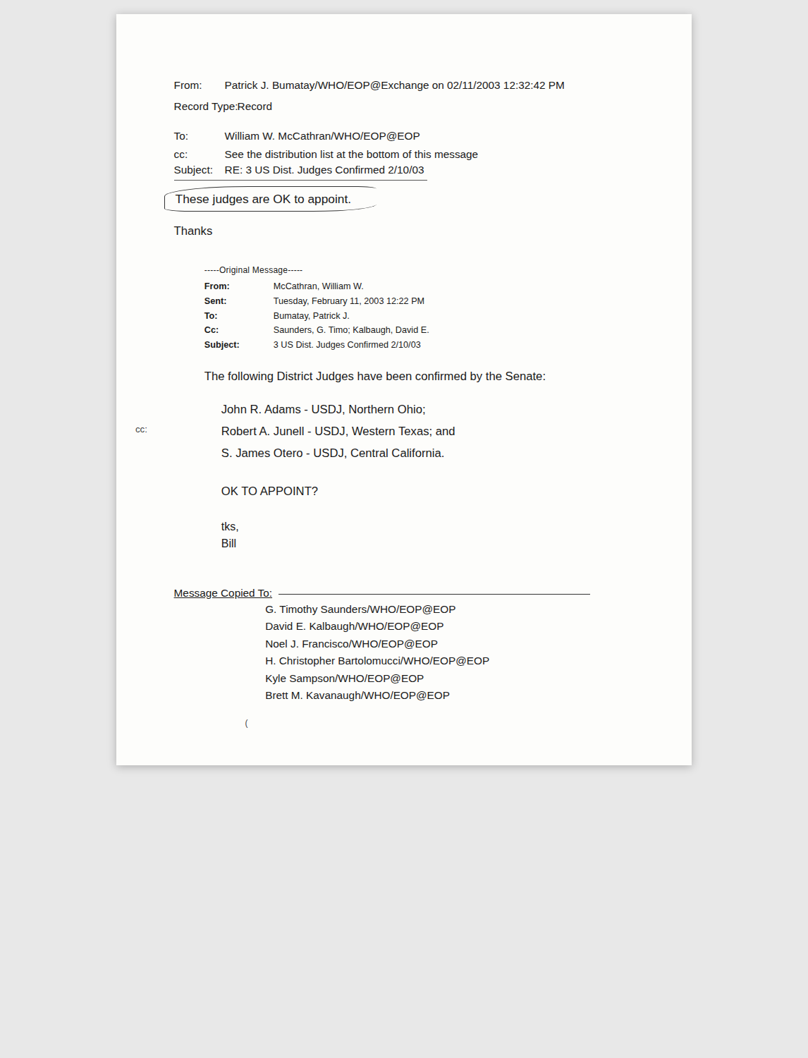From: Patrick J. Bumatay/WHO/EOP@Exchange on 02/11/2003 12:32:42 PM
Record Type: Record
To: William W. McCathran/WHO/EOP@EOP
cc: See the distribution list at the bottom of this message
Subject: RE: 3 US Dist. Judges Confirmed 2/10/03
These judges are OK to appoint.
Thanks
-----Original Message-----
| From: | McCathran, William W. |
| Sent: | Tuesday, February 11, 2003 12:22 PM |
| To: | Bumatay, Patrick J. |
| Cc: | Saunders, G. Timo; Kalbaugh, David E. |
| Subject: | 3 US Dist. Judges Confirmed 2/10/03 |
The following District Judges have been confirmed by the Senate:
John R. Adams - USDJ, Northern Ohio;
Robert A. Junell - USDJ, Western Texas; and
S. James Otero - USDJ, Central California.
OK TO APPOINT?
tks,
Bill
Message Copied To:
G. Timothy Saunders/WHO/EOP@EOP
David E. Kalbaugh/WHO/EOP@EOP
Noel J. Francisco/WHO/EOP@EOP
H. Christopher Bartolomucci/WHO/EOP@EOP
Kyle Sampson/WHO/EOP@EOP
Brett M. Kavanaugh/WHO/EOP@EOP
cc:
(